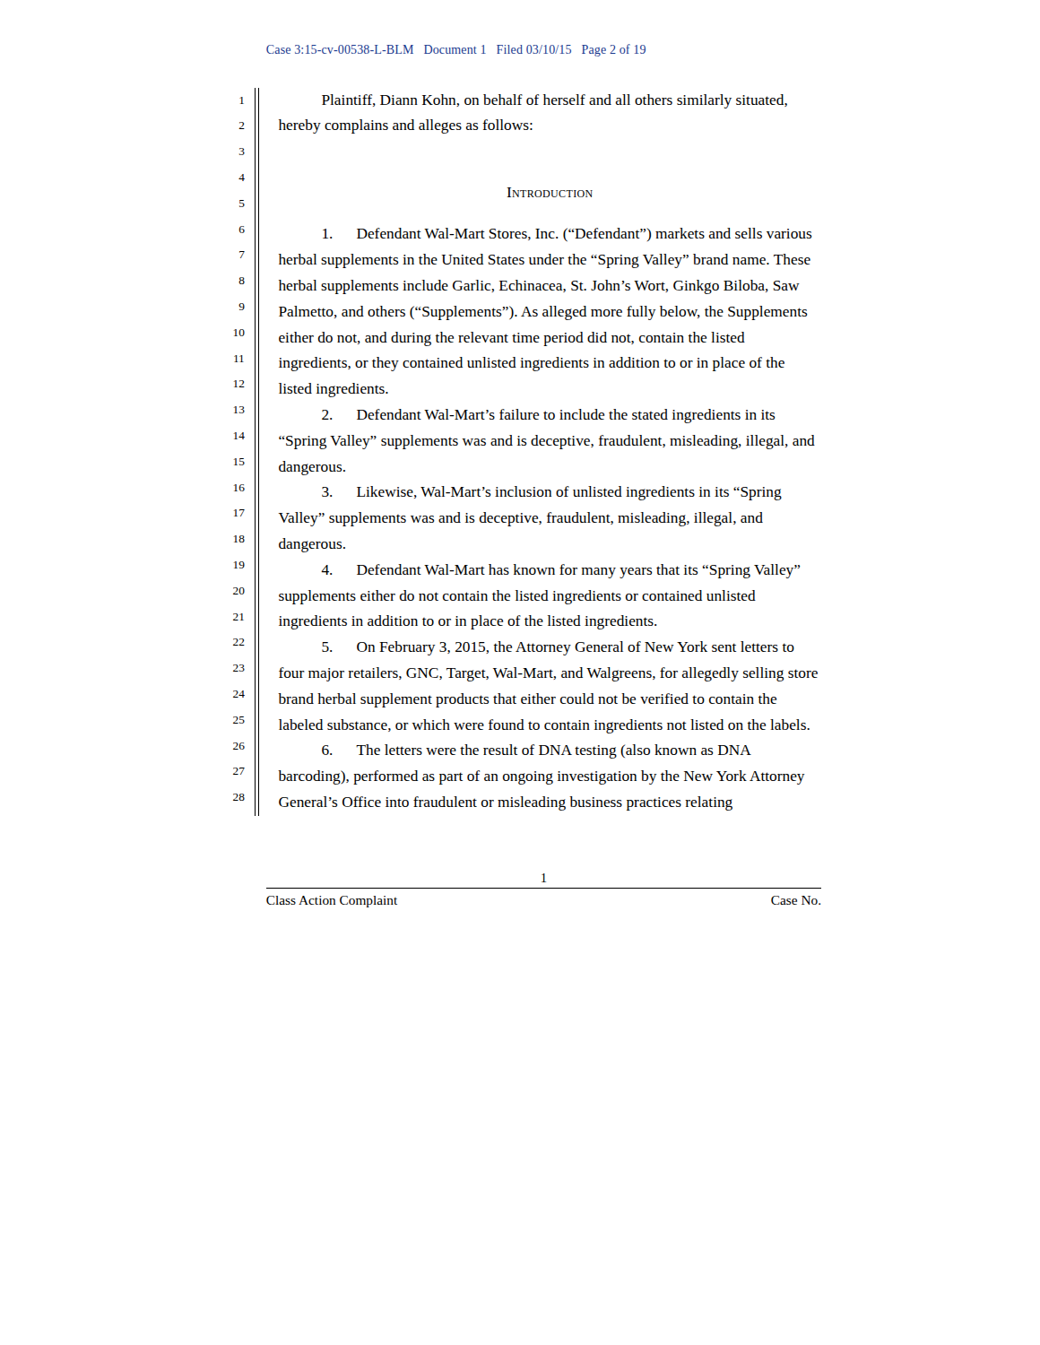Case 3:15-cv-00538-L-BLM Document 1 Filed 03/10/15 Page 2 of 19
1
2
3
4
5
6
7
8
9
10
11
12
13
14
15
16
17
18
19
20
21
22
23
24
25
26
27
28
Plaintiff, Diann Kohn, on behalf of herself and all others similarly situated, hereby complains and alleges as follows:
Introduction
1. Defendant Wal-Mart Stores, Inc. (“Defendant”) markets and sells various herbal supplements in the United States under the “Spring Valley” brand name. These herbal supplements include Garlic, Echinacea, St. John’s Wort, Ginkgo Biloba, Saw Palmetto, and others (“Supplements”). As alleged more fully below, the Supplements either do not, and during the relevant time period did not, contain the listed ingredients, or they contained unlisted ingredients in addition to or in place of the listed ingredients.
2. Defendant Wal-Mart’s failure to include the stated ingredients in its “Spring Valley” supplements was and is deceptive, fraudulent, misleading, illegal, and dangerous.
3. Likewise, Wal-Mart’s inclusion of unlisted ingredients in its “Spring Valley” supplements was and is deceptive, fraudulent, misleading, illegal, and dangerous.
4. Defendant Wal-Mart has known for many years that its “Spring Valley” supplements either do not contain the listed ingredients or contained unlisted ingredients in addition to or in place of the listed ingredients.
5. On February 3, 2015, the Attorney General of New York sent letters to four major retailers, GNC, Target, Wal-Mart, and Walgreens, for allegedly selling store brand herbal supplement products that either could not be verified to contain the labeled substance, or which were found to contain ingredients not listed on the labels.
6. The letters were the result of DNA testing (also known as DNA barcoding), performed as part of an ongoing investigation by the New York Attorney General’s Office into fraudulent or misleading business practices relating
1
Class Action Complaint Case No.